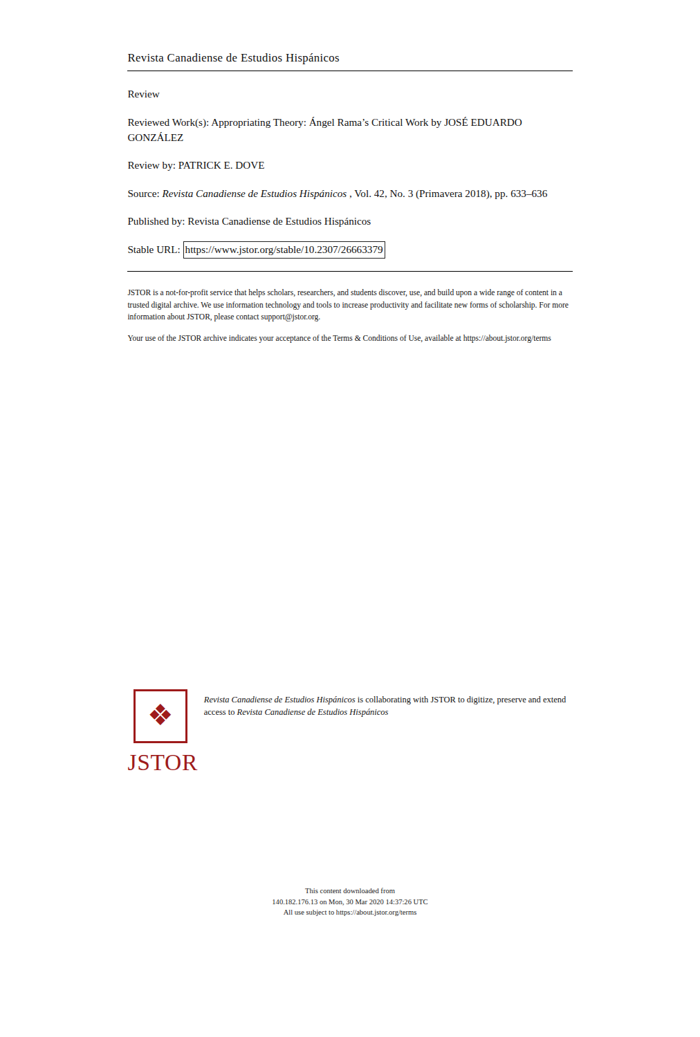Revista Canadiense de Estudios Hispánicos
Review
Reviewed Work(s): Appropriating Theory: Ángel Rama’s Critical Work by JOSÉ EDUARDO GONZÁLEZ
Review by: PATRICK E. DOVE
Source: Revista Canadiense de Estudios Hispánicos , Vol. 42, No. 3 (Primavera 2018), pp. 633–636
Published by: Revista Canadiense de Estudios Hispánicos
Stable URL: https://www.jstor.org/stable/10.2307/26663379
JSTOR is a not-for-profit service that helps scholars, researchers, and students discover, use, and build upon a wide range of content in a trusted digital archive. We use information technology and tools to increase productivity and facilitate new forms of scholarship. For more information about JSTOR, please contact support@jstor.org.
Your use of the JSTOR archive indicates your acceptance of the Terms & Conditions of Use, available at https://about.jstor.org/terms
❖
JSTOR
Revista Canadiense de Estudios Hispánicos is collaborating with JSTOR to digitize, preserve and extend access to Revista Canadiense de Estudios Hispánicos
This content downloaded from
140.182.176.13 on Mon, 30 Mar 2020 14:37:26 UTC
All use subject to https://about.jstor.org/terms